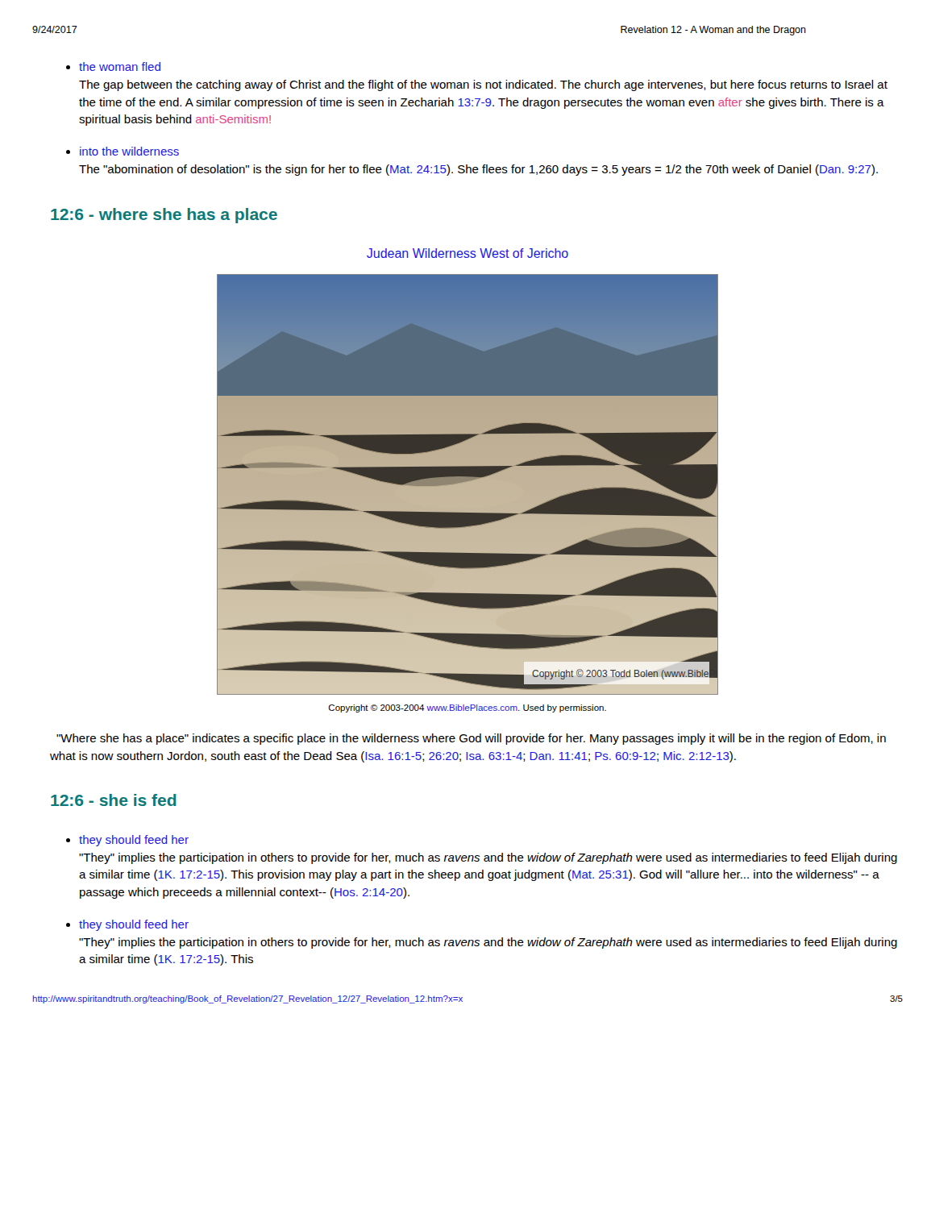9/24/2017
Revelation 12 - A Woman and the Dragon
the woman fled
The gap between the catching away of Christ and the flight of the woman is not indicated. The church age intervenes, but here focus returns to Israel at the time of the end. A similar compression of time is seen in Zechariah 13:7-9. The dragon persecutes the woman even after she gives birth. There is a spiritual basis behind anti-Semitism!
into the wilderness
The "abomination of desolation" is the sign for her to flee (Mat. 24:15). She flees for 1,260 days = 3.5 years = 1/2 the 70th week of Daniel (Dan. 9:27).
12:6 - where she has a place
Judean Wilderness West of Jericho
Copyright © 2003-2004 www.BiblePlaces.com. Used by permission.
"Where she has a place" indicates a specific place in the wilderness where God will provide for her. Many passages imply it will be in the region of Edom, in what is now southern Jordon, south east of the Dead Sea (Isa. 16:1-5; 26:20; Isa. 63:1-4; Dan. 11:41; Ps. 60:9-12; Mic. 2:12-13).
12:6 - she is fed
they should feed her
"They" implies the participation in others to provide for her, much as ravens and the widow of Zarephath were used as intermediaries to feed Elijah during a similar time (1K. 17:2-15). This provision may play a part in the sheep and goat judgment (Mat. 25:31). God will "allure her... into the wilderness" -- a passage which preceeds a millennial context-- (Hos. 2:14-20).
they should feed her
"They" implies the participation in others to provide for her, much as ravens and the widow of Zarephath were used as intermediaries to feed Elijah during a similar time (1K. 17:2-15). This
http://www.spiritandtruth.org/teaching/Book_of_Revelation/27_Revelation_12/27_Revelation_12.htm?x=x
3/5